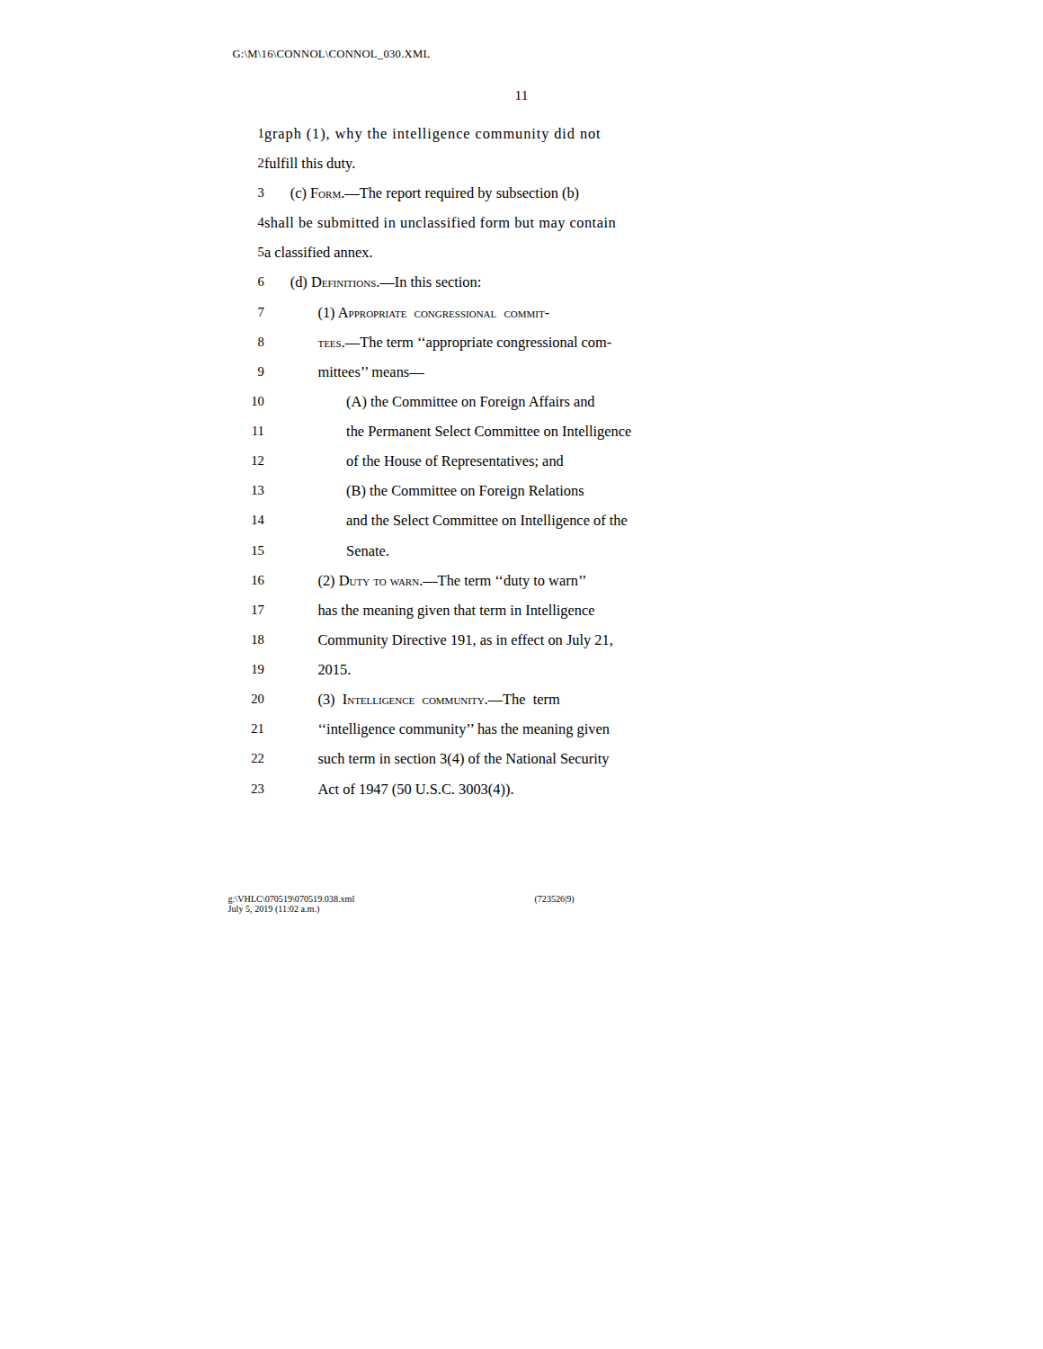G:\M\16\CONNOL\CONNOL_030.XML
11
| 1 | graph (1), why the intelligence community did not |
| 2 | fulfill this duty. |
| 3 | (c) F orm .—The report required by subsection (b) |
| 4 | shall be submitted in unclassified form but may contain |
| 5 | a classified annex. |
| 6 | (d) D efinitions .—In this section: |
| 7 | (1) A ppropriate congressional commit- |
| 8 | tees .—The term ‘‘appropriate congressional com- |
| 9 | mittees’’ means— |
| 10 | (A) the Committee on Foreign Affairs and |
| 11 | the Permanent Select Committee on Intelligence |
| 12 | of the House of Representatives; and |
| 13 | (B) the Committee on Foreign Relations |
| 14 | and the Select Committee on Intelligence of the |
| 15 | Senate. |
| 16 | (2) D uty to warn .—The term ‘‘duty to warn’’ |
| 17 | has the meaning given that term in Intelligence |
| 18 | Community Directive 191, as in effect on July 21, |
| 19 | 2015. |
| 20 | (3) I ntelligence community .—The term |
| 21 | ‘‘intelligence community’’ has the meaning given |
| 22 | such term in section 3(4) of the National Security |
| 23 | Act of 1947 (50 U.S.C. 3003(4)). |
g:\VHLC\070519\070519.038.xml (723526|9)
July 5, 2019 (11:02 a.m.)